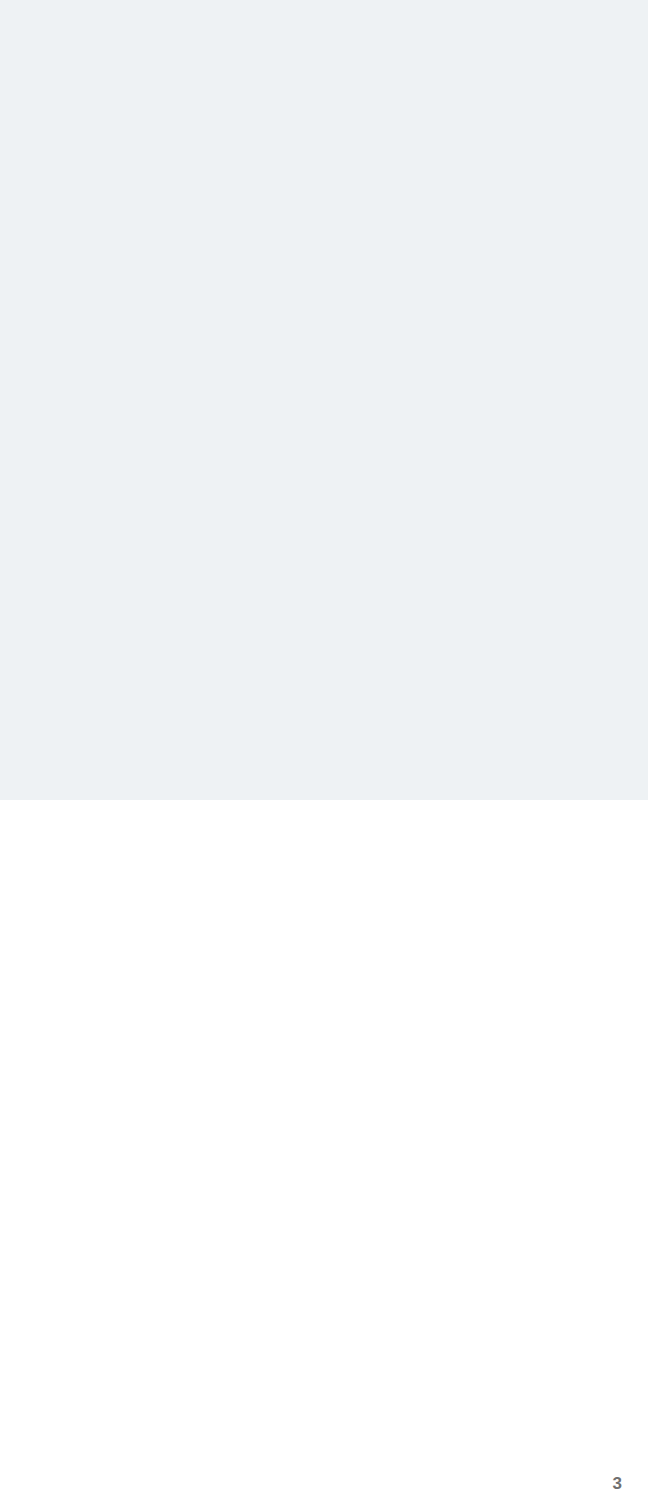$20/
Month
allowance with
your
OTC card
3